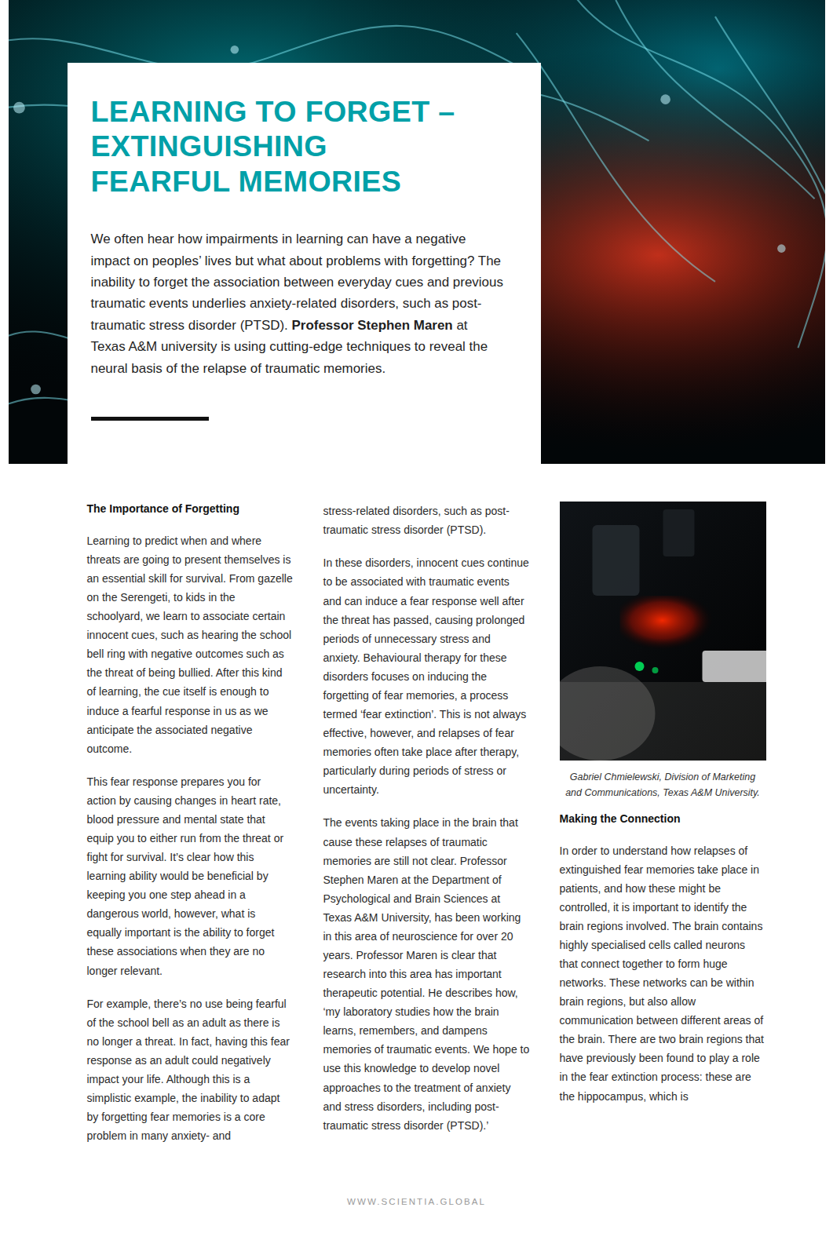Learning to Forget – Extinguishing
Fearful Memories
We often hear how impairments in learning can have a negative impact on peoples’ lives but what about problems with forgetting? The inability to forget the association between everyday cues and previous traumatic events underlies anxiety-related disorders, such as post-traumatic stress disorder (PTSD). Professor Stephen Maren at Texas A&M university is using cutting-edge techniques to reveal the neural basis of the relapse of traumatic memories.
The Importance of Forgetting
Learning to predict when and where threats are going to present themselves is an essential skill for survival. From gazelle on the Serengeti, to kids in the schoolyard, we learn to associate certain innocent cues, such as hearing the school bell ring with negative outcomes such as the threat of being bullied. After this kind of learning, the cue itself is enough to induce a fearful response in us as we anticipate the associated negative outcome.
This fear response prepares you for action by causing changes in heart rate, blood pressure and mental state that equip you to either run from the threat or fight for survival. It’s clear how this learning ability would be beneficial by keeping you one step ahead in a dangerous world, however, what is equally important is the ability to forget these associations when they are no longer relevant.
For example, there’s no use being fearful of the school bell as an adult as there is no longer a threat. In fact, having this fear response as an adult could negatively impact your life. Although this is a simplistic example, the inability to adapt by forgetting fear memories is a core problem in many anxiety- and
stress-related disorders, such as post-traumatic stress disorder (PTSD).
In these disorders, innocent cues continue to be associated with traumatic events and can induce a fear response well after the threat has passed, causing prolonged periods of unnecessary stress and anxiety. Behavioural therapy for these disorders focuses on inducing the forgetting of fear memories, a process termed ‘fear extinction’. This is not always effective, however, and relapses of fear memories often take place after therapy, particularly during periods of stress or uncertainty.
The events taking place in the brain that cause these relapses of traumatic memories are still not clear. Professor Stephen Maren at the Department of Psychological and Brain Sciences at Texas A&M University, has been working in this area of neuroscience for over 20 years. Professor Maren is clear that research into this area has important therapeutic potential. He describes how, ‘my laboratory studies how the brain learns, remembers, and dampens memories of traumatic events. We hope to use this knowledge to develop novel approaches to the treatment of anxiety and stress disorders, including post-traumatic stress disorder (PTSD).’
Gabriel Chmielewski, Division of Marketing and Communications, Texas A&M University.
Making the Connection
In order to understand how relapses of extinguished fear memories take place in patients, and how these might be controlled, it is important to identify the brain regions involved. The brain contains highly specialised cells called neurons that connect together to form huge networks. These networks can be within brain regions, but also allow communication between different areas of the brain. There are two brain regions that have previously been found to play a role in the fear extinction process: these are the hippocampus, which is
www.scientia.global